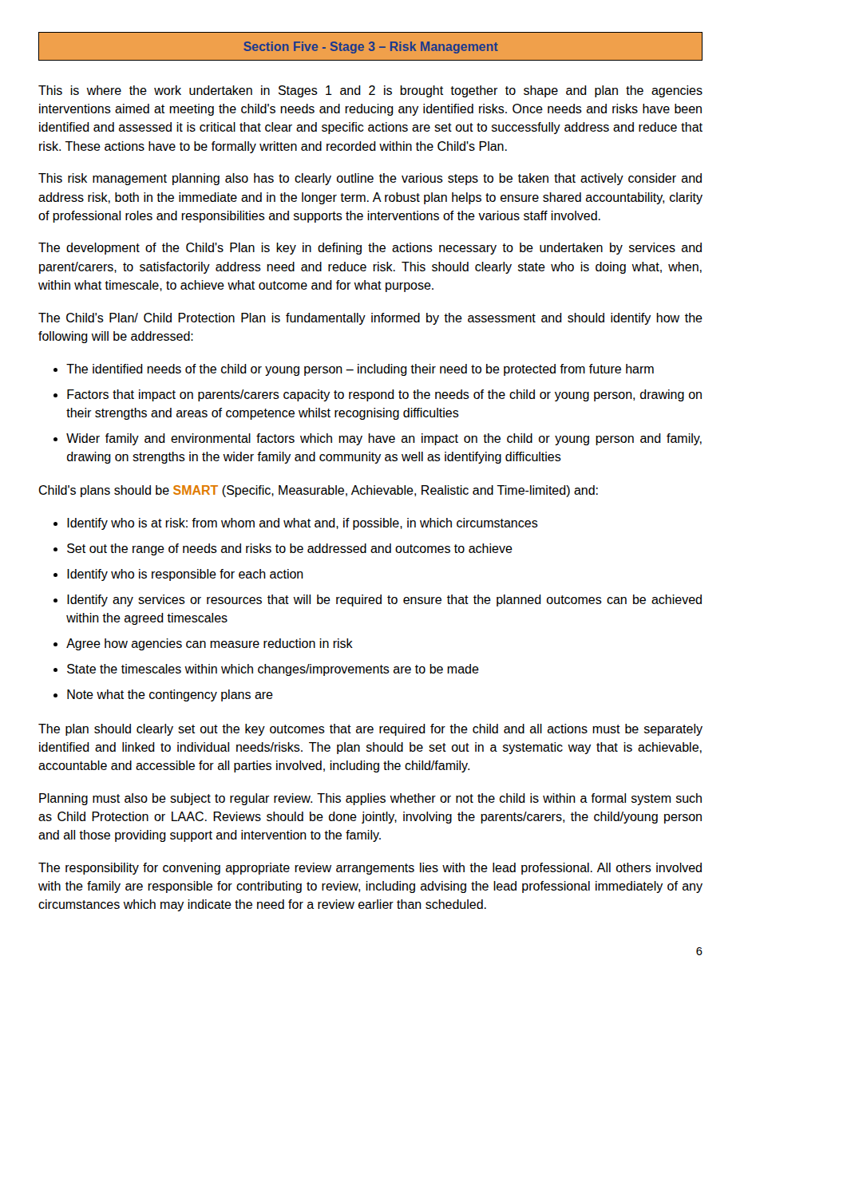Section Five - Stage 3 – Risk Management
This is where the work undertaken in Stages 1 and 2 is brought together to shape and plan the agencies interventions aimed at meeting the child's needs and reducing any identified risks. Once needs and risks have been identified and assessed it is critical that clear and specific actions are set out to successfully address and reduce that risk. These actions have to be formally written and recorded within the Child's Plan.
This risk management planning also has to clearly outline the various steps to be taken that actively consider and address risk, both in the immediate and in the longer term. A robust plan helps to ensure shared accountability, clarity of professional roles and responsibilities and supports the interventions of the various staff involved.
The development of the Child's Plan is key in defining the actions necessary to be undertaken by services and parent/carers, to satisfactorily address need and reduce risk. This should clearly state who is doing what, when, within what timescale, to achieve what outcome and for what purpose.
The Child's Plan/ Child Protection Plan is fundamentally informed by the assessment and should identify how the following will be addressed:
The identified needs of the child or young person – including their need to be protected from future harm
Factors that impact on parents/carers capacity to respond to the needs of the child or young person, drawing on their strengths and areas of competence whilst recognising difficulties
Wider family and environmental factors which may have an impact on the child or young person and family, drawing on strengths in the wider family and community as well as identifying difficulties
Child's plans should be SMART (Specific, Measurable, Achievable, Realistic and Time-limited) and:
Identify who is at risk: from whom and what and, if possible, in which circumstances
Set out the range of needs and risks to be addressed and outcomes to achieve
Identify who is responsible for each action
Identify any services or resources that will be required to ensure that the planned outcomes can be achieved within the agreed timescales
Agree how agencies can measure reduction in risk
State the timescales within which changes/improvements are to be made
Note what the contingency plans are
The plan should clearly set out the key outcomes that are required for the child and all actions must be separately identified and linked to individual needs/risks. The plan should be set out in a systematic way that is achievable, accountable and accessible for all parties involved, including the child/family.
Planning must also be subject to regular review. This applies whether or not the child is within a formal system such as Child Protection or LAAC. Reviews should be done jointly, involving the parents/carers, the child/young person and all those providing support and intervention to the family.
The responsibility for convening appropriate review arrangements lies with the lead professional. All others involved with the family are responsible for contributing to review, including advising the lead professional immediately of any circumstances which may indicate the need for a review earlier than scheduled.
6